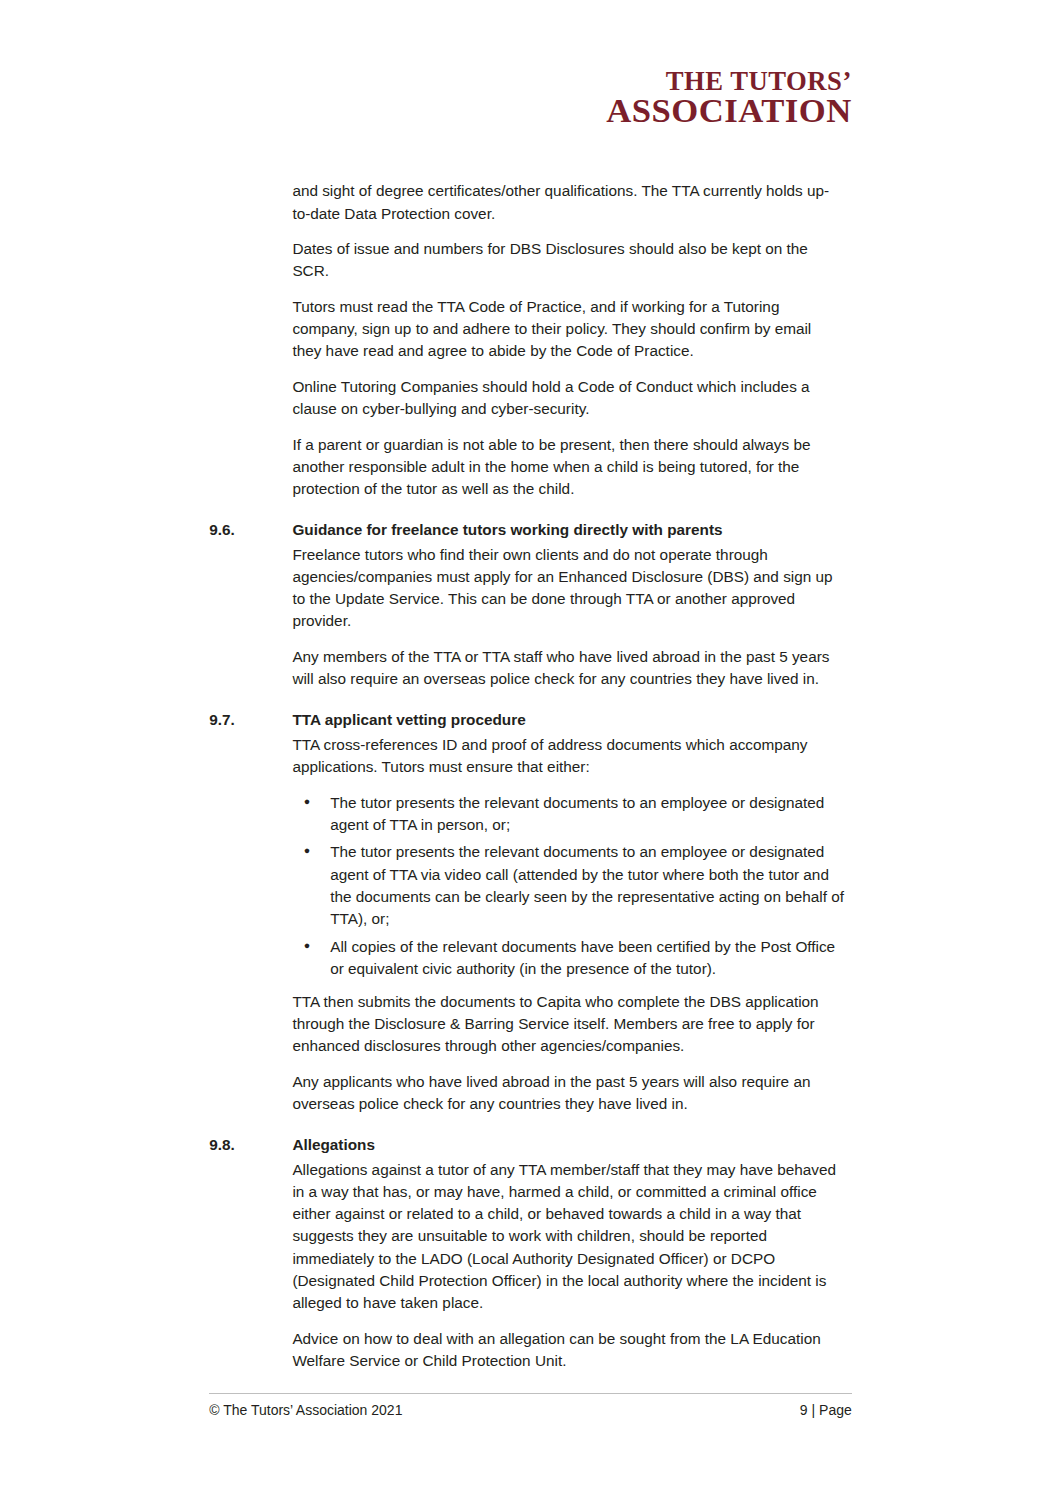THE TUTORS’ ASSOCIATION
and sight of degree certificates/other qualifications. The TTA currently holds up-to-date Data Protection cover.
Dates of issue and numbers for DBS Disclosures should also be kept on the SCR.
Tutors must read the TTA Code of Practice, and if working for a Tutoring company, sign up to and adhere to their policy. They should confirm by email they have read and agree to abide by the Code of Practice.
Online Tutoring Companies should hold a Code of Conduct which includes a clause on cyber-bullying and cyber-security.
If a parent or guardian is not able to be present, then there should always be another responsible adult in the home when a child is being tutored, for the protection of the tutor as well as the child.
9.6.
Guidance for freelance tutors working directly with parents
Freelance tutors who find their own clients and do not operate through agencies/companies must apply for an Enhanced Disclosure (DBS) and sign up to the Update Service. This can be done through TTA or another approved provider.
Any members of the TTA or TTA staff who have lived abroad in the past 5 years will also require an overseas police check for any countries they have lived in.
9.7.
TTA applicant vetting procedure
TTA cross-references ID and proof of address documents which accompany applications. Tutors must ensure that either:
The tutor presents the relevant documents to an employee or designated agent of TTA in person, or;
The tutor presents the relevant documents to an employee or designated agent of TTA via video call (attended by the tutor where both the tutor and the documents can be clearly seen by the representative acting on behalf of TTA), or;
All copies of the relevant documents have been certified by the Post Office or equivalent civic authority (in the presence of the tutor).
TTA then submits the documents to Capita who complete the DBS application through the Disclosure & Barring Service itself. Members are free to apply for enhanced disclosures through other agencies/companies.
Any applicants who have lived abroad in the past 5 years will also require an overseas police check for any countries they have lived in.
9.8.
Allegations
Allegations against a tutor of any TTA member/staff that they may have behaved in a way that has, or may have, harmed a child, or committed a criminal office either against or related to a child, or behaved towards a child in a way that suggests they are unsuitable to work with children, should be reported immediately to the LADO (Local Authority Designated Officer) or DCPO (Designated Child Protection Officer) in the local authority where the incident is alleged to have taken place.
Advice on how to deal with an allegation can be sought from the LA Education Welfare Service or Child Protection Unit.
© The Tutors’ Association 2021
9 | Page